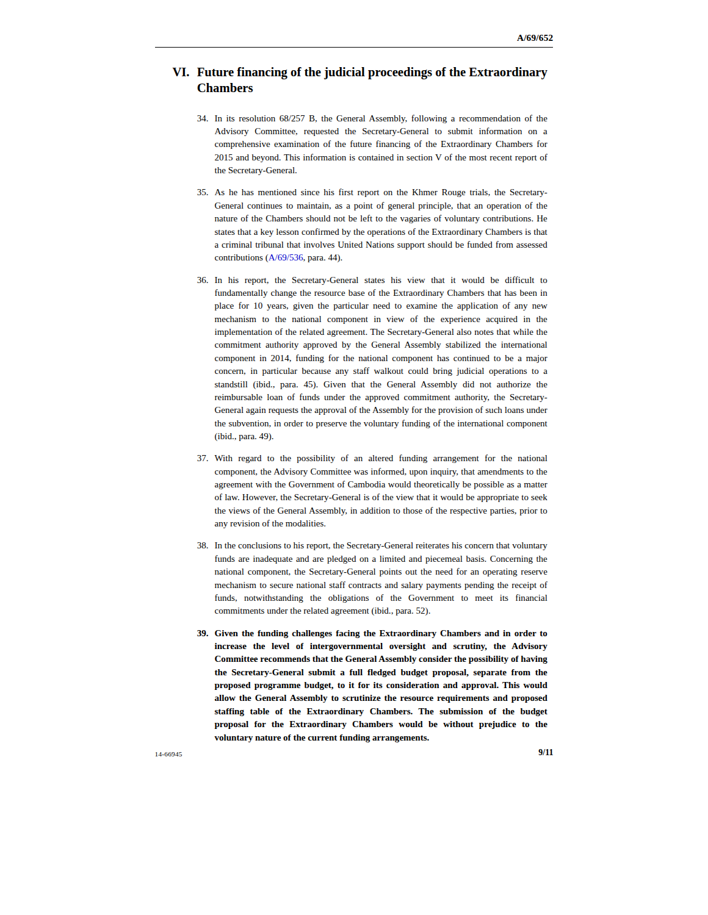A/69/652
VI. Future financing of the judicial proceedings of the Extraordinary Chambers
34. In its resolution 68/257 B, the General Assembly, following a recommendation of the Advisory Committee, requested the Secretary-General to submit information on a comprehensive examination of the future financing of the Extraordinary Chambers for 2015 and beyond. This information is contained in section V of the most recent report of the Secretary-General.
35. As he has mentioned since his first report on the Khmer Rouge trials, the Secretary-General continues to maintain, as a point of general principle, that an operation of the nature of the Chambers should not be left to the vagaries of voluntary contributions. He states that a key lesson confirmed by the operations of the Extraordinary Chambers is that a criminal tribunal that involves United Nations support should be funded from assessed contributions (A/69/536, para. 44).
36. In his report, the Secretary-General states his view that it would be difficult to fundamentally change the resource base of the Extraordinary Chambers that has been in place for 10 years, given the particular need to examine the application of any new mechanism to the national component in view of the experience acquired in the implementation of the related agreement. The Secretary-General also notes that while the commitment authority approved by the General Assembly stabilized the international component in 2014, funding for the national component has continued to be a major concern, in particular because any staff walkout could bring judicial operations to a standstill (ibid., para. 45). Given that the General Assembly did not authorize the reimbursable loan of funds under the approved commitment authority, the Secretary-General again requests the approval of the Assembly for the provision of such loans under the subvention, in order to preserve the voluntary funding of the international component (ibid., para. 49).
37. With regard to the possibility of an altered funding arrangement for the national component, the Advisory Committee was informed, upon inquiry, that amendments to the agreement with the Government of Cambodia would theoretically be possible as a matter of law. However, the Secretary-General is of the view that it would be appropriate to seek the views of the General Assembly, in addition to those of the respective parties, prior to any revision of the modalities.
38. In the conclusions to his report, the Secretary-General reiterates his concern that voluntary funds are inadequate and are pledged on a limited and piecemeal basis. Concerning the national component, the Secretary-General points out the need for an operating reserve mechanism to secure national staff contracts and salary payments pending the receipt of funds, notwithstanding the obligations of the Government to meet its financial commitments under the related agreement (ibid., para. 52).
39. Given the funding challenges facing the Extraordinary Chambers and in order to increase the level of intergovernmental oversight and scrutiny, the Advisory Committee recommends that the General Assembly consider the possibility of having the Secretary-General submit a full fledged budget proposal, separate from the proposed programme budget, to it for its consideration and approval. This would allow the General Assembly to scrutinize the resource requirements and proposed staffing table of the Extraordinary Chambers. The submission of the budget proposal for the Extraordinary Chambers would be without prejudice to the voluntary nature of the current funding arrangements.
14-66945 9/11